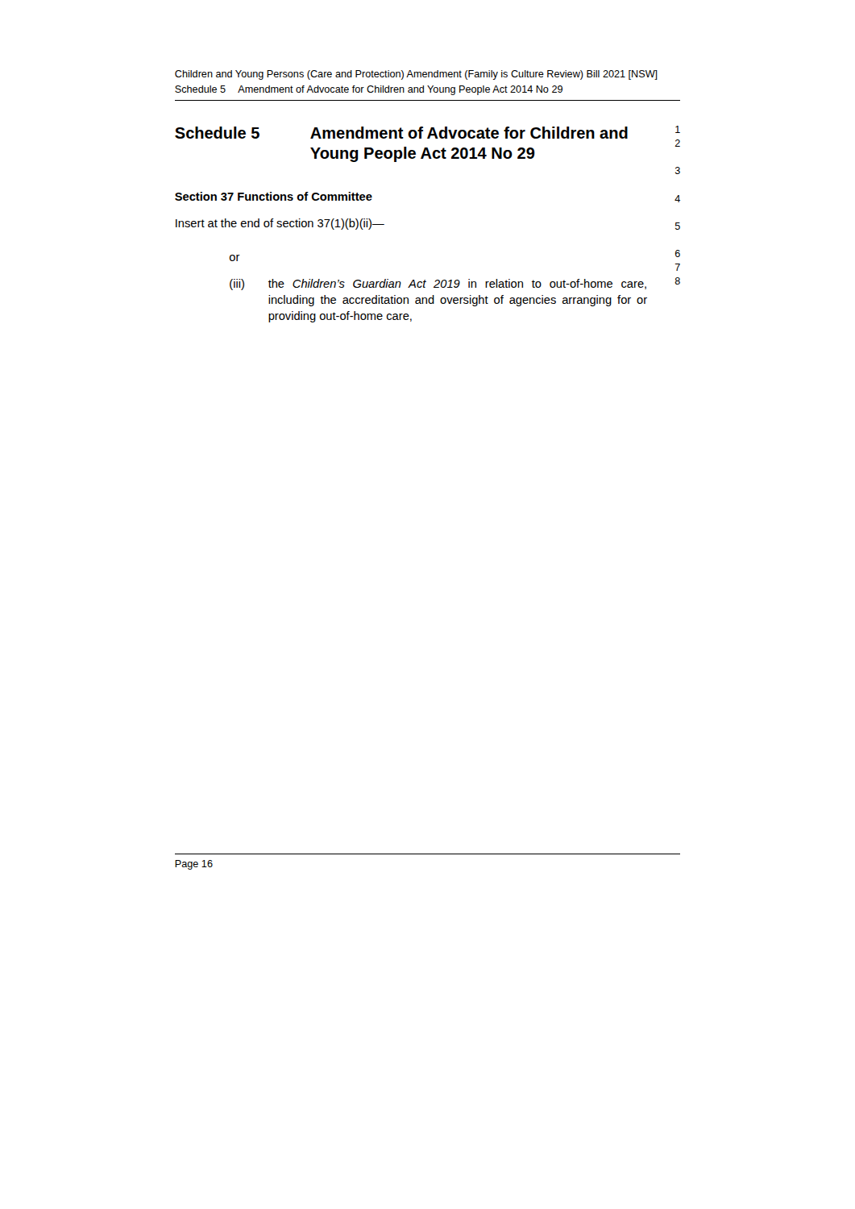Children and Young Persons (Care and Protection) Amendment (Family is Culture Review) Bill 2021 [NSW] Schedule 5 Amendment of Advocate for Children and Young People Act 2014 No 29
Schedule 5 Amendment of Advocate for Children and Young People Act 2014 No 29
Section 37 Functions of Committee
Insert at the end of section 37(1)(b)(ii)—
or
(iii) the Children’s Guardian Act 2019 in relation to out-of-home care, including the accreditation and oversight of agencies arranging for or providing out-of-home care,
1 2 3 4 5 6 7 8
Page 16